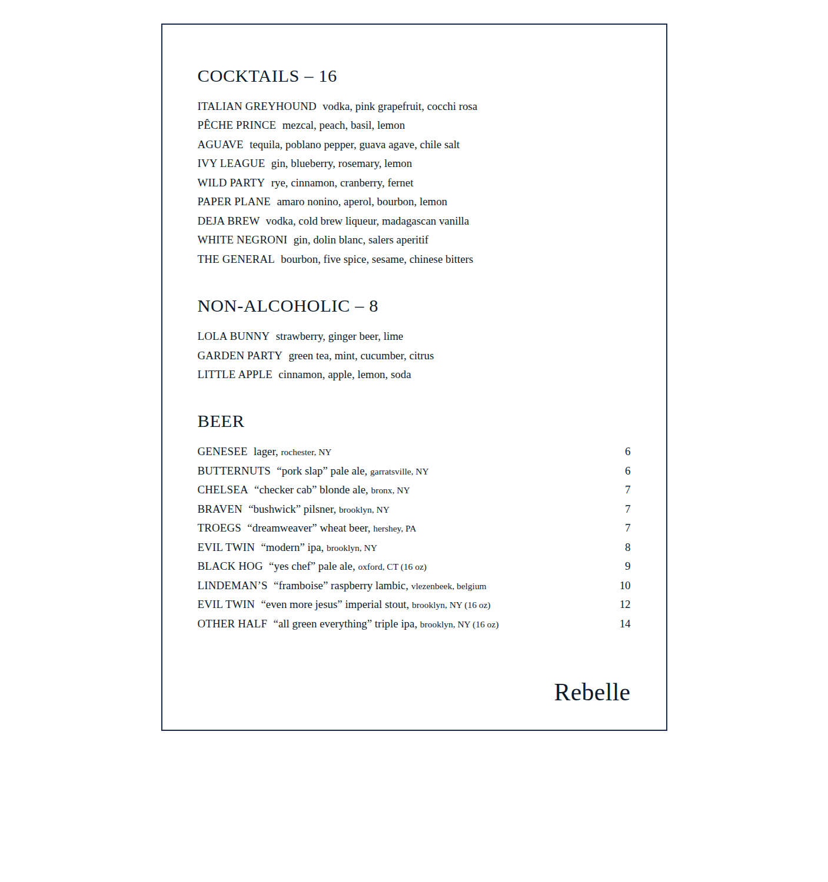COCKTAILS – 16
ITALIAN GREYHOUND vodka, pink grapefruit, cocchi rosa
PÊCHE PRINCE mezcal, peach, basil, lemon
AGUAVE tequila, poblano pepper, guava agave, chile salt
IVY LEAGUE gin, blueberry, rosemary, lemon
WILD PARTY rye, cinnamon, cranberry, fernet
PAPER PLANE amaro nonino, aperol, bourbon, lemon
DEJA BREW vodka, cold brew liqueur, madagascan vanilla
WHITE NEGRONI gin, dolin blanc, salers aperitif
THE GENERAL bourbon, five spice, sesame, chinese bitters
NON-ALCOHOLIC – 8
LOLA BUNNY strawberry, ginger beer, lime
GARDEN PARTY green tea, mint, cucumber, citrus
LITTLE APPLE cinnamon, apple, lemon, soda
BEER
GENESEE lager, rochester, NY 6
BUTTERNUTS“pork slap” pale ale, garratsville, NY 6
CHELSEA“checker cab” blonde ale, bronx, NY 7
BRAVEN“bushwick” pilsner, brooklyn, NY 7
TROEGS“dreamweaver” wheat beer, hershey, PA 7
EVIL TWIN“modern” ipa, brooklyn, NY 8
BLACK HOG“yes chef” pale ale, oxford, CT (16 oz) 9
LINDEMAN’S“framboise” raspberry lambic, vlezenbeek, belgium 10
EVIL TWIN“even more jesus” imperial stout, brooklyn, NY (16 oz) 12
OTHER HALF“all green everything” triple ipa, brooklyn, NY (16 oz) 14
Rebelle